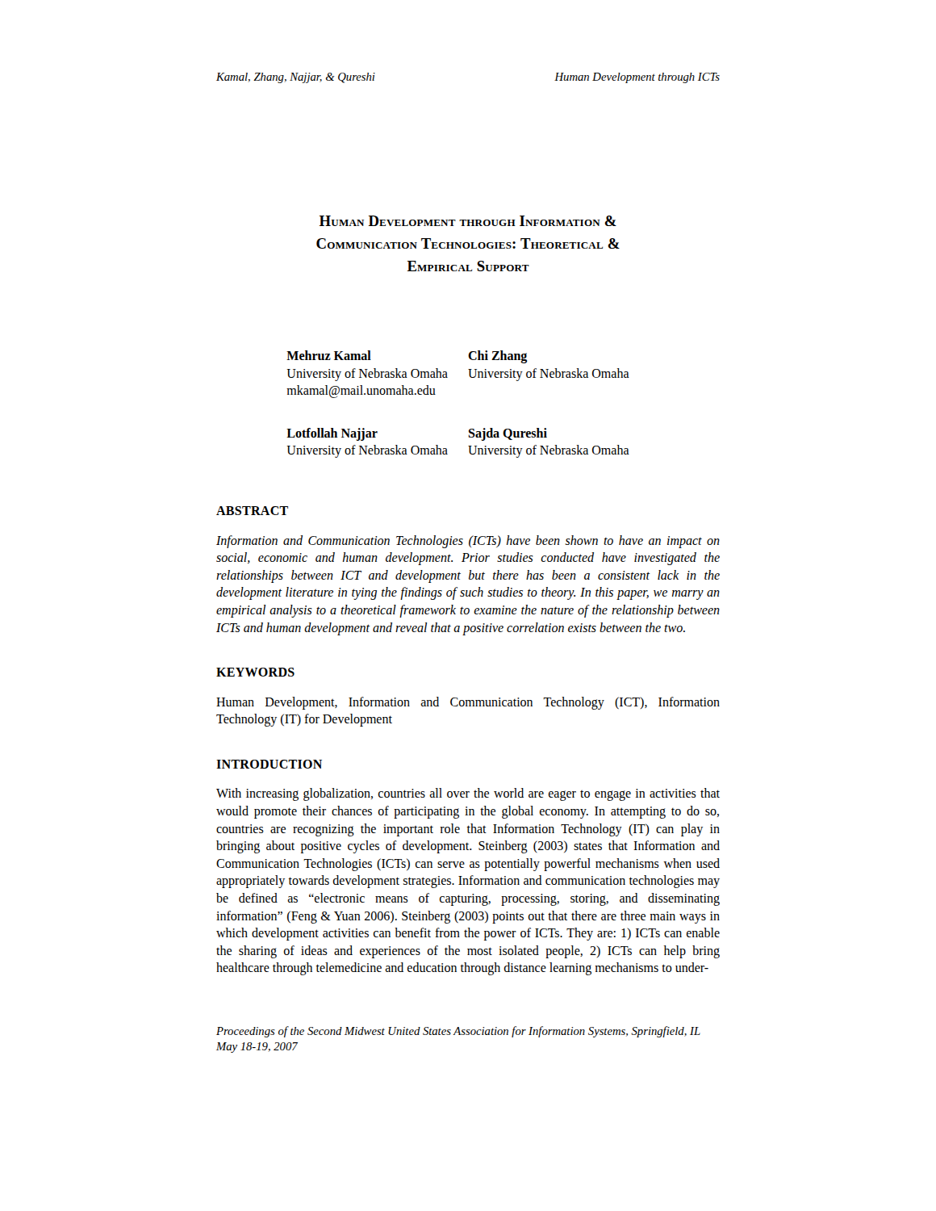Kamal, Zhang, Najjar, & Qureshi Human Development through ICTs
Human Development through Information &
Communication Technologies: Theoretical &
Empirical Support
Mehruz Kamal
University of Nebraska Omaha
mkamal@mail.unomaha.edu
Chi Zhang
University of Nebraska Omaha
Lotfollah Najjar
University of Nebraska Omaha
Sajda Qureshi
University of Nebraska Omaha
ABSTRACT
Information and Communication Technologies (ICTs) have been shown to have an impact on social, economic and human development. Prior studies conducted have investigated the relationships between ICT and development but there has been a consistent lack in the development literature in tying the findings of such studies to theory. In this paper, we marry an empirical analysis to a theoretical framework to examine the nature of the relationship between ICTs and human development and reveal that a positive correlation exists between the two.
KEYWORDS
Human Development, Information and Communication Technology (ICT), Information Technology (IT) for Development
INTRODUCTION
With increasing globalization, countries all over the world are eager to engage in activities that would promote their chances of participating in the global economy. In attempting to do so, countries are recognizing the important role that Information Technology (IT) can play in bringing about positive cycles of development. Steinberg (2003) states that Information and Communication Technologies (ICTs) can serve as potentially powerful mechanisms when used appropriately towards development strategies. Information and communication technologies may be defined as “electronic means of capturing, processing, storing, and disseminating information” (Feng & Yuan 2006). Steinberg (2003) points out that there are three main ways in which development activities can benefit from the power of ICTs. They are: 1) ICTs can enable the sharing of ideas and experiences of the most isolated people, 2) ICTs can help bring healthcare through telemedicine and education through distance learning mechanisms to under-
Proceedings of the Second Midwest United States Association for Information Systems, Springfield, IL May 18-19, 2007